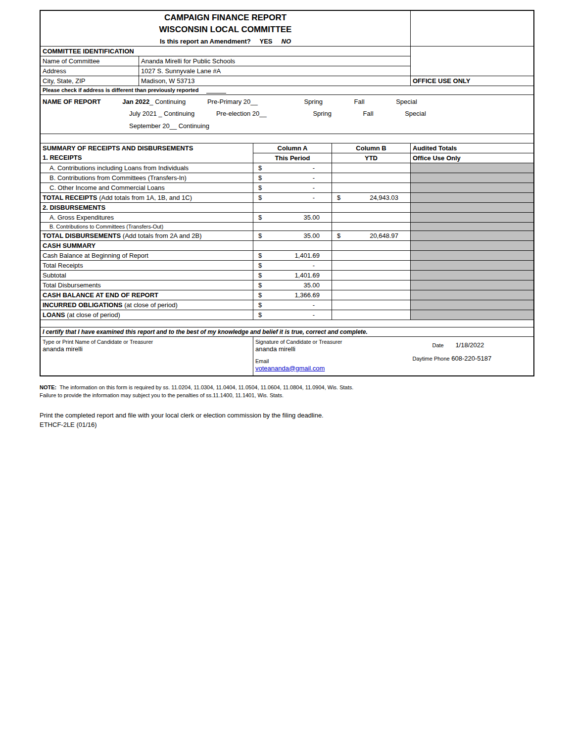| CAMPAIGN FINANCE REPORT WISCONSIN LOCAL COMMITTEE | |
| Is this report an Amendment? YES NO |
| COMMITTEE IDENTIFICATION | |
| Name of Committee | Ananda Mirelli for Public Schools |
| Address | 1027 S. Sunnyvale Lane #A |
| City, State, ZIP | Madison, W 53713 | OFFICE USE ONLY |
| Please check if address is different than previously reported |
| NAME OF REPORT Jan 2022 _ Continuing Pre-Primary 20__ Spring Fall Special July 2021 _ Continuing Pre-election 20__ Spring Fall Special September 20__ Continuing |
| SUMMARY OF RECEIPTS AND DISBURSEMENTS | Column A | Column B | Audited Totals |
| 1. RECEIPTS | This Period | YTD | Office Use Only |
| A. Contributions including Loans from Individuals | $ - | | |
| B. Contributions from Committees (Transfers-In) | $ - | | |
| C. Other Income and Commercial Loans | $ - | | |
| TOTAL RECEIPTS (Add totals from 1A, 1B, and 1C) | $ - | $ 24,943.03 | |
| 2. DISBURSEMENTS | | | |
| A. Gross Expenditures | $ 35.00 | | |
| B. Contributions to Committees (Transfers-Out) | | | |
| TOTAL DISBURSEMENTS (Add totals from 2A and 2B) | $ 35.00 | $ 20,648.97 | |
| CASH SUMMARY | | | |
| Cash Balance at Beginning of Report | $ 1,401.69 | | |
| Total Receipts | $ - | | |
| Subtotal | $ 1,401.69 | | |
| Total Disbursements | $ 35.00 | | |
| CASH BALANCE AT END OF REPORT | $ 1,366.69 | | |
| INCURRED OBLIGATIONS (at close of period) | $ - | | |
| LOANS (at close of period) | $ - | | |
| I certify that I have examined this report and to the best of my knowledge and belief it is true, correct and complete. |
| Type or Print Name of Candidate or Treasurer ananda mirelli | Signature of Candidate or Treasurer ananda mirelli | Date 1/18/2022 |
| | Email voteananda@gmail.com | Daytime Phone 608-220-5187 |
NOTE: The information on this form is required by ss. 11.0204, 11.0304, 11.0404, 11.0504, 11.0604, 11.0804, 11.0904, Wis. Stats.
Failure to provide the information may subject you to the penalties of ss.11.1400, 11.1401, Wis. Stats.
Print the completed report and file with your local clerk or election commission by the filing deadline.
ETHCF-2LE (01/16)